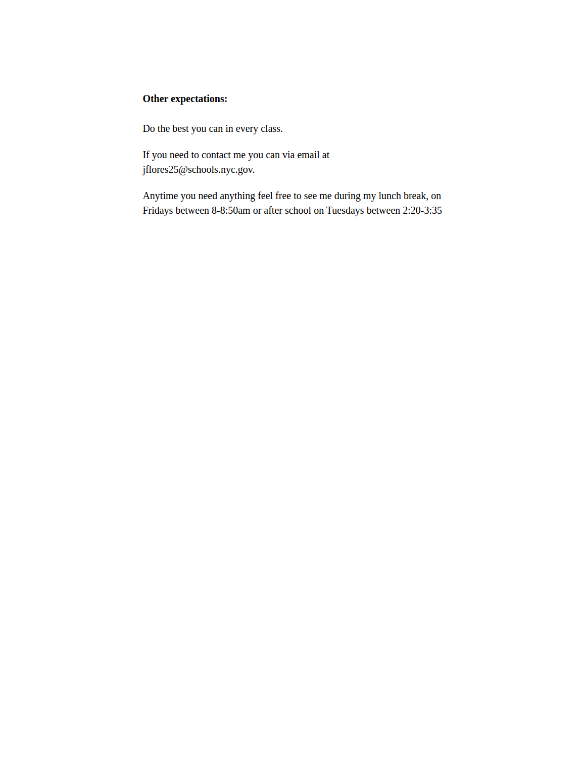Other expectations:
Do the best you can in every class.
If you need to contact me you can via email at jflores25@schools.nyc.gov.
Anytime you need anything feel free to see me during my lunch break, on Fridays between 8-8:50am or after school on Tuesdays between 2:20-3:35